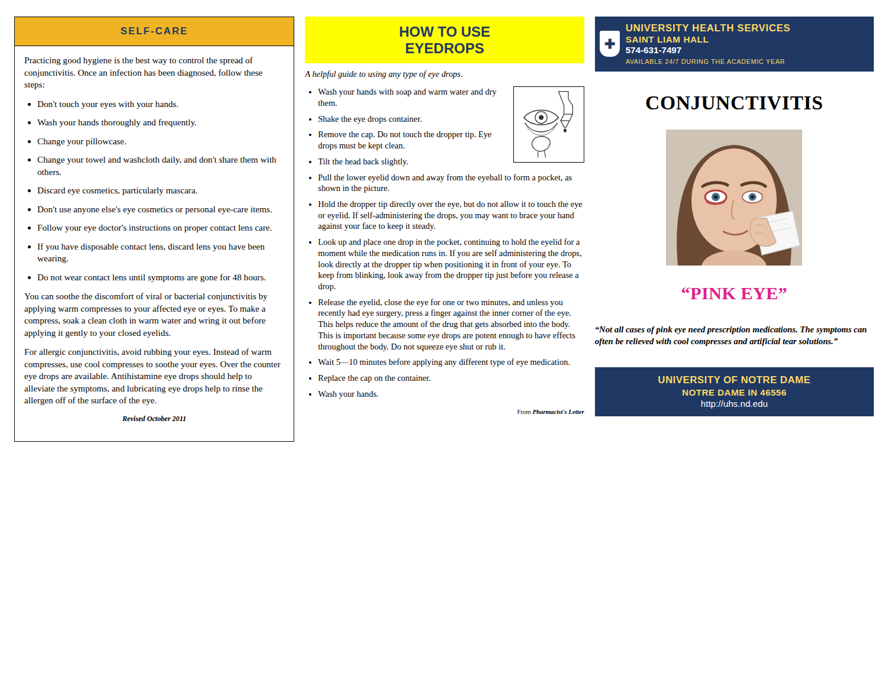SELF-CARE
Practicing good hygiene is the best way to control the spread of conjunctivitis. Once an infection has been diagnosed, follow these steps:
Don't touch your eyes with your hands.
Wash your hands thoroughly and frequently.
Change your pillowcase.
Change your towel and washcloth daily, and don't share them with others.
Discard eye cosmetics, particularly mascara.
Don't use anyone else's eye cosmetics or personal eye-care items.
Follow your eye doctor's instructions on proper contact lens care.
If you have disposable contact lens, discard lens you have been wearing.
Do not wear contact lens until symptoms are gone for 48 hours.
You can soothe the discomfort of viral or bacterial conjunctivitis by applying warm compresses to your affected eye or eyes. To make a compress, soak a clean cloth in warm water and wring it out before applying it gently to your closed eyelids.
For allergic conjunctivitis, avoid rubbing your eyes. Instead of warm compresses, use cool compresses to soothe your eyes. Over the counter eye drops are available. Antihistamine eye drops should help to alleviate the symptoms, and lubricating eye drops help to rinse the allergen off of the surface of the eye.
Revised October 2011
HOW TO USE
EYEDROPS
A helpful guide to using any type of eye drops.
Wash your hands with soap and warm water and dry them.
Shake the eye drops container.
Remove the cap. Do not touch the dropper tip. Eye drops must be kept clean.
Tilt the head back slightly.
Pull the lower eyelid down and away from the eyeball to form a pocket, as shown in the picture.
Hold the dropper tip directly over the eye, but do not allow it to touch the eye or eyelid. If self-administering the drops, you may want to brace your hand against your face to keep it steady.
Look up and place one drop in the pocket, continuing to hold the eyelid for a moment while the medication runs in. If you are self administering the drops, look directly at the dropper tip when positioning it in front of your eye. To keep from blinking, look away from the dropper tip just before you release a drop.
Release the eyelid, close the eye for one or two minutes, and unless you recently had eye surgery, press a finger against the inner corner of the eye. This helps reduce the amount of the drug that gets absorbed into the body. This is important because some eye drops are potent enough to have effects throughout the body. Do not squeeze eye shut or rub it.
Wait 5—10 minutes before applying any different type of eye medication.
Replace the cap on the container.
Wash your hands.
From Pharmacist's Letter
✚
UNIVERSITY HEALTH SERVICES
SAINT LIAM HALL
574-631-7497
AVAILABLE 24/7 DURING THE ACADEMIC YEAR
CONJUNCTIVITIS
“PINK EYE”
“Not all cases of pink eye need prescription medications. The symptoms can often be relieved with cool compresses and artificial tear solutions.”
UNIVERSITY OF NOTRE DAME
NOTRE DAME IN 46556
http://uhs.nd.edu